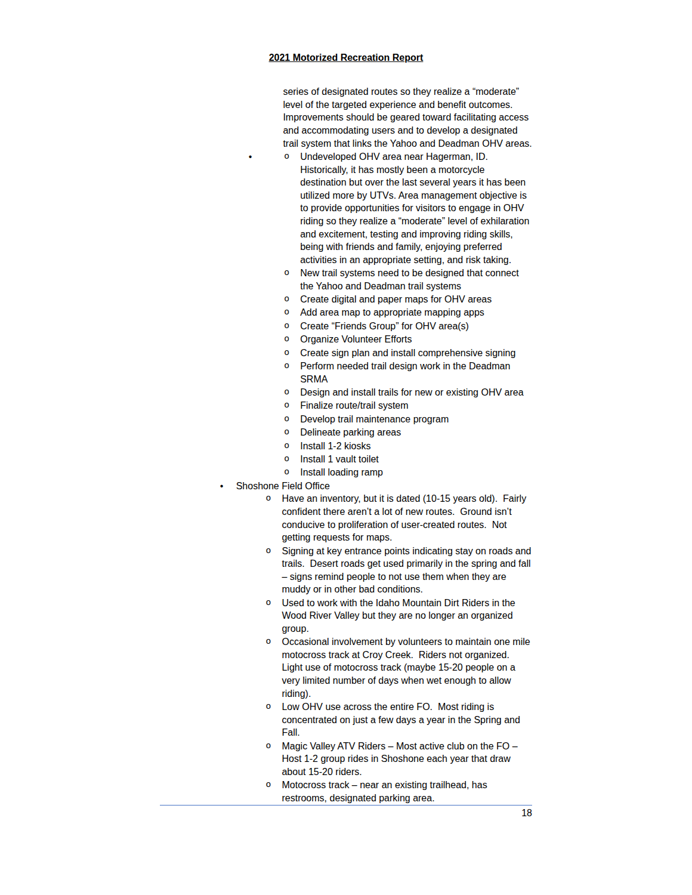2021 Motorized Recreation Report
series of designated routes so they realize a “moderate” level of the targeted experience and benefit outcomes. Improvements should be geared toward facilitating access and accommodating users and to develop a designated trail system that links the Yahoo and Deadman OHV areas.
Undeveloped OHV area near Hagerman, ID. Historically, it has mostly been a motorcycle destination but over the last several years it has been utilized more by UTVs. Area management objective is to provide opportunities for visitors to engage in OHV riding so they realize a “moderate” level of exhilaration and excitement, testing and improving riding skills, being with friends and family, enjoying preferred activities in an appropriate setting, and risk taking.
New trail systems need to be designed that connect the Yahoo and Deadman trail systems
Create digital and paper maps for OHV areas
Add area map to appropriate mapping apps
Create “Friends Group” for OHV area(s)
Organize Volunteer Efforts
Create sign plan and install comprehensive signing
Perform needed trail design work in the Deadman SRMA
Design and install trails for new or existing OHV area
Finalize route/trail system
Develop trail maintenance program
Delineate parking areas
Install 1-2 kiosks
Install 1 vault toilet
Install loading ramp
Shoshone Field Office
Have an inventory, but it is dated (10-15 years old). Fairly confident there aren’t a lot of new routes. Ground isn’t conducive to proliferation of user-created routes. Not getting requests for maps.
Signing at key entrance points indicating stay on roads and trails. Desert roads get used primarily in the spring and fall – signs remind people to not use them when they are muddy or in other bad conditions.
Used to work with the Idaho Mountain Dirt Riders in the Wood River Valley but they are no longer an organized group.
Occasional involvement by volunteers to maintain one mile motocross track at Croy Creek. Riders not organized. Light use of motocross track (maybe 15-20 people on a very limited number of days when wet enough to allow riding).
Low OHV use across the entire FO. Most riding is concentrated on just a few days a year in the Spring and Fall.
Magic Valley ATV Riders – Most active club on the FO – Host 1-2 group rides in Shoshone each year that draw about 15-20 riders.
Motocross track – near an existing trailhead, has restrooms, designated parking area.
18